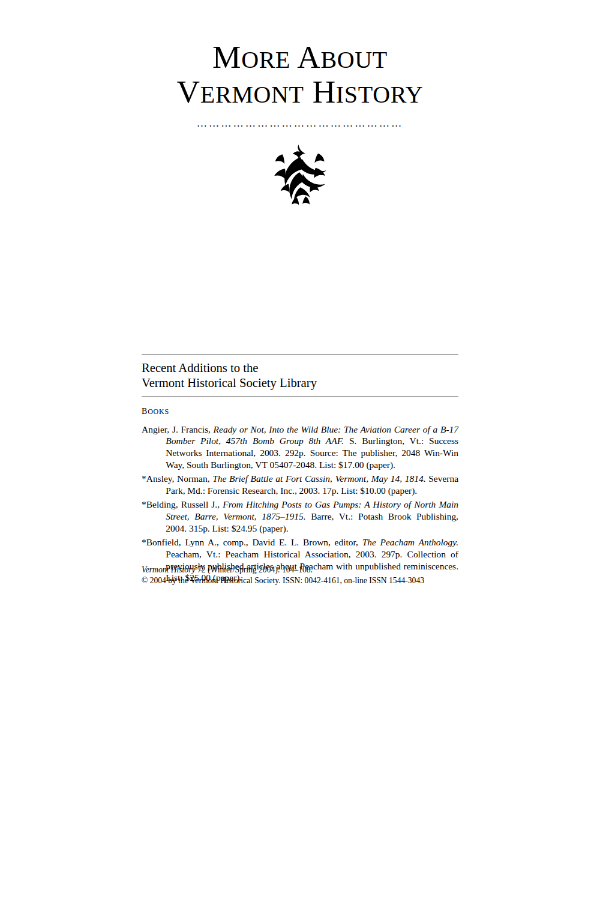MORE ABOUT
VERMONT HISTORY
……………………………………………
Recent Additions to the
Vermont Historical Society Library
BOOKS
Angier, J. Francis, Ready or Not, Into the Wild Blue: The Aviation Career of a B-17 Bomber Pilot, 457th Bomb Group 8th AAF. S. Burlington, Vt.: Success Networks International, 2003. 292p. Source: The publisher, 2048 Win-Win Way, South Burlington, VT 05407-2048. List: $17.00 (paper).
*Ansley, Norman, The Brief Battle at Fort Cassin, Vermont, May 14, 1814. Severna Park, Md.: Forensic Research, Inc., 2003. 17p. List: $10.00 (paper).
*Belding, Russell J., From Hitching Posts to Gas Pumps: A History of North Main Street, Barre, Vermont, 1875–1915. Barre, Vt.: Potash Brook Publishing, 2004. 315p. List: $24.95 (paper).
*Bonfield, Lynn A., comp., David E. L. Brown, editor, The Peacham Anthology. Peacham, Vt.: Peacham Historical Association, 2003. 297p. Collection of previously published articles about Peacham with unpublished reminiscences. List: $25.00 (paper).
Vermont History 72 (Winter/Spring 2004): 104–108.
© 2004 by the Vermont Historical Society. ISSN: 0042-4161, on-line ISSN 1544-3043